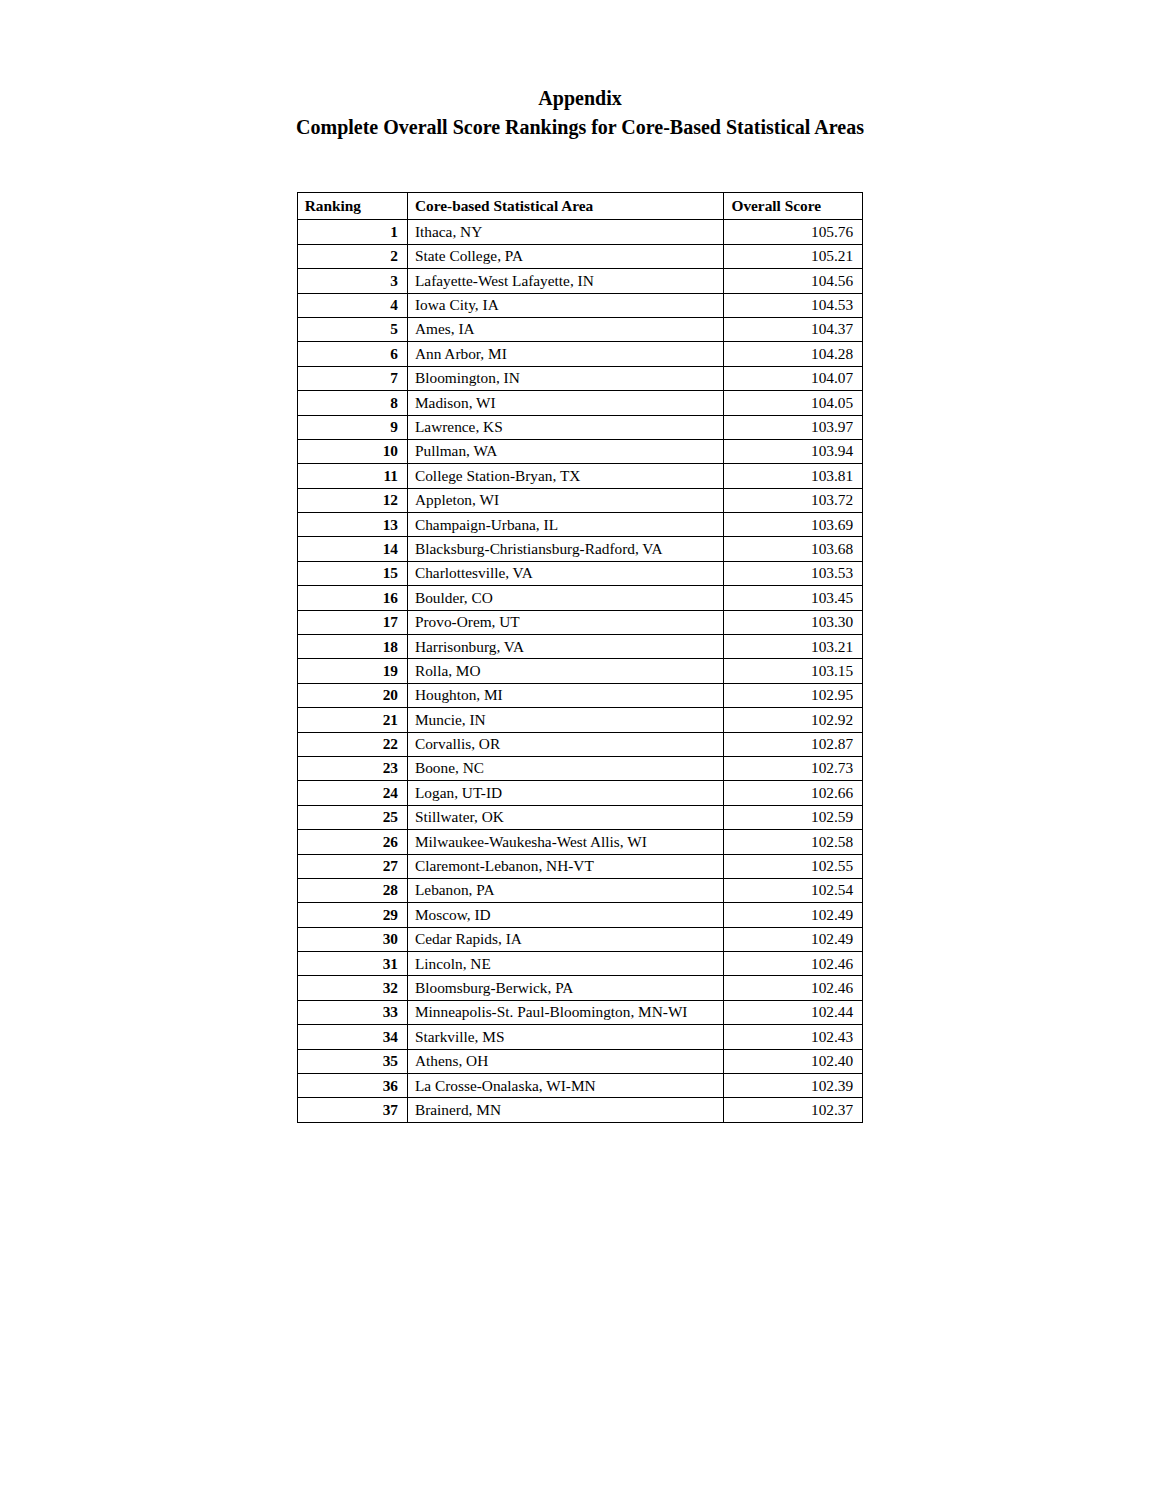Appendix
Complete Overall Score Rankings for Core-Based Statistical Areas
Complete Overall Score Rankings for Core-Based Statistical Areas
| Ranking | Core-based Statistical Area | Overall Score |
| --- | --- | --- |
| 1 | Ithaca, NY | 105.76 |
| 2 | State College, PA | 105.21 |
| 3 | Lafayette-West Lafayette, IN | 104.56 |
| 4 | Iowa City, IA | 104.53 |
| 5 | Ames, IA | 104.37 |
| 6 | Ann Arbor, MI | 104.28 |
| 7 | Bloomington, IN | 104.07 |
| 8 | Madison, WI | 104.05 |
| 9 | Lawrence, KS | 103.97 |
| 10 | Pullman, WA | 103.94 |
| 11 | College Station-Bryan, TX | 103.81 |
| 12 | Appleton, WI | 103.72 |
| 13 | Champaign-Urbana, IL | 103.69 |
| 14 | Blacksburg-Christiansburg-Radford, VA | 103.68 |
| 15 | Charlottesville, VA | 103.53 |
| 16 | Boulder, CO | 103.45 |
| 17 | Provo-Orem, UT | 103.30 |
| 18 | Harrisonburg, VA | 103.21 |
| 19 | Rolla, MO | 103.15 |
| 20 | Houghton, MI | 102.95 |
| 21 | Muncie, IN | 102.92 |
| 22 | Corvallis, OR | 102.87 |
| 23 | Boone, NC | 102.73 |
| 24 | Logan, UT-ID | 102.66 |
| 25 | Stillwater, OK | 102.59 |
| 26 | Milwaukee-Waukesha-West Allis, WI | 102.58 |
| 27 | Claremont-Lebanon, NH-VT | 102.55 |
| 28 | Lebanon, PA | 102.54 |
| 29 | Moscow, ID | 102.49 |
| 30 | Cedar Rapids, IA | 102.49 |
| 31 | Lincoln, NE | 102.46 |
| 32 | Bloomsburg-Berwick, PA | 102.46 |
| 33 | Minneapolis-St. Paul-Bloomington, MN-WI | 102.44 |
| 34 | Starkville, MS | 102.43 |
| 35 | Athens, OH | 102.40 |
| 36 | La Crosse-Onalaska, WI-MN | 102.39 |
| 37 | Brainerd, MN | 102.37 |